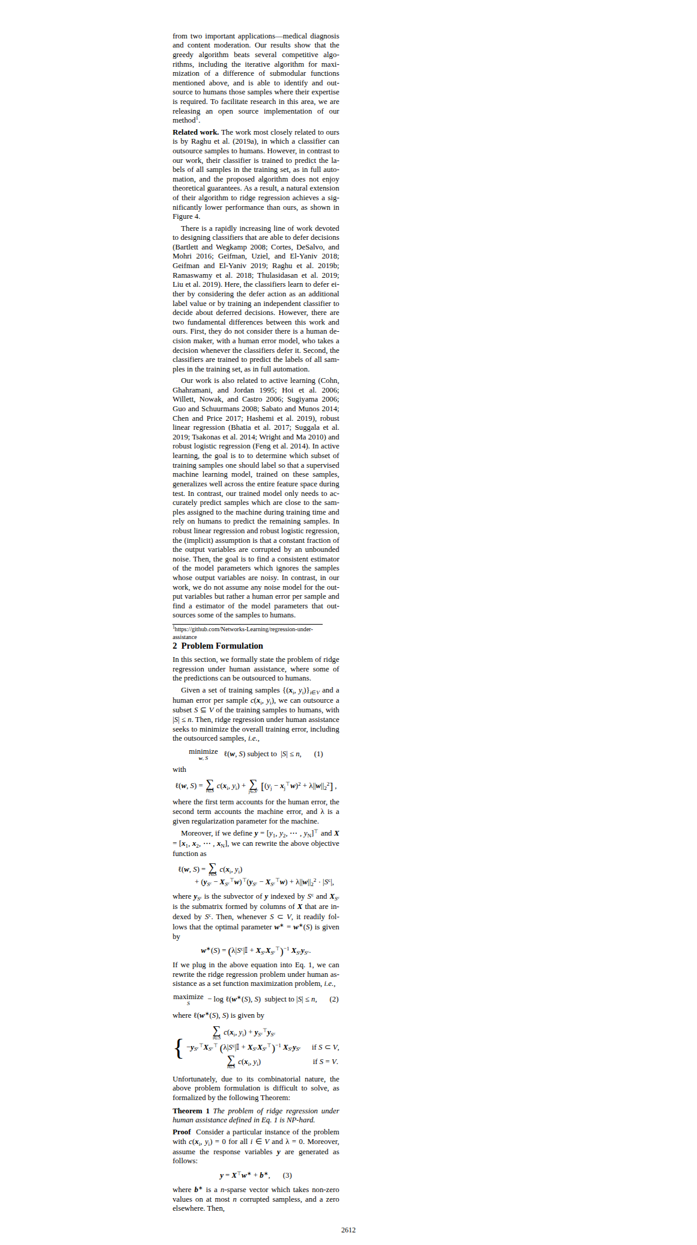from two important applications—medical diagnosis and content moderation. Our results show that the greedy algorithm beats several competitive algorithms, including the iterative algorithm for maximization of a difference of submodular functions mentioned above, and is able to identify and outsource to humans those samples where their expertise is required. To facilitate research in this area, we are releasing an open source implementation of our method1.
Related work. The work most closely related to ours is by Raghu et al. (2019a), in which a classifier can outsource samples to humans. However, in contrast to our work, their classifier is trained to predict the labels of all samples in the training set, as in full automation, and the proposed algorithm does not enjoy theoretical guarantees. As a result, a natural extension of their algorithm to ridge regression achieves a significantly lower performance than ours, as shown in Figure 4.
There is a rapidly increasing line of work devoted to designing classifiers that are able to defer decisions (Bartlett and Wegkamp 2008; Cortes, DeSalvo, and Mohri 2016; Geifman, Uziel, and El-Yaniv 2018; Geifman and El-Yaniv 2019; Raghu et al. 2019b; Ramaswamy et al. 2018; Thulasidasan et al. 2019; Liu et al. 2019). Here, the classifiers learn to defer either by considering the defer action as an additional label value or by training an independent classifier to decide about deferred decisions. However, there are two fundamental differences between this work and ours. First, they do not consider there is a human decision maker, with a human error model, who takes a decision whenever the classifiers defer it. Second, the classifiers are trained to predict the labels of all samples in the training set, as in full automation.
Our work is also related to active learning (Cohn, Ghahramani, and Jordan 1995; Hoi et al. 2006; Willett, Nowak, and Castro 2006; Sugiyama 2006; Guo and Schuurmans 2008; Sabato and Munos 2014; Chen and Price 2017; Hashemi et al. 2019), robust linear regression (Bhatia et al. 2017; Suggala et al. 2019; Tsakonas et al. 2014; Wright and Ma 2010) and robust logistic regression (Feng et al. 2014). In active learning, the goal is to to determine which subset of training samples one should label so that a supervised machine learning model, trained on these samples, generalizes well across the entire feature space during test. In contrast, our trained model only needs to accurately predict samples which are close to the samples assigned to the machine during training time and rely on humans to predict the remaining samples. In robust linear regression and robust logistic regression, the (implicit) assumption is that a constant fraction of the output variables are corrupted by an unbounded noise. Then, the goal is to find a consistent estimator of the model parameters which ignores the samples whose output variables are noisy. In contrast, in our work, we do not assume any noise model for the output variables but rather a human error per sample and find a estimator of the model parameters that outsources some of the samples to humans.
1https://github.com/Networks-Learning/regression-under-assistance
2 Problem Formulation
In this section, we formally state the problem of ridge regression under human assistance, where some of the predictions can be outsourced to humans.
Given a set of training samples {(xi, yi)}i∈V and a human error per sample c(xi, yi), we can outsource a subset S ⊆ V of the training samples to humans, with |S| ≤ n. Then, ridge regression under human assistance seeks to minimize the overall training error, including the outsourced samples, i.e.,
minimize w, S ℓ(w, S) subject to |S| ≤ n,
(1)
with
ℓ(w, S) = ∑i∈S c(xi, yi) + ∑j∈Sc [(yj − xj⊤w)2 + λ||w||22] ,
where the first term accounts for the human error, the second term accounts the machine error, and λ is a given regularization parameter for the machine.
Moreover, if we define y = [y 1, y 2, ⋯ , yN]⊤ and X = [x 1, x 2, ⋯ , xN], we can rewrite the above objective function as
ℓ(w, S) = ∑i∈S c(xi, yi)
+ (ySc − XSc⊤w)⊤(ySc − XSc⊤w) + λ||w||22 · |Sc|,
where ySc is the subvector of y indexed by Sc and XSc is the submatrix formed by columns of X that are indexed by Sc. Then, whenever S ⊂ V, it readily follows that the optimal parameter w∗ = w∗(S) is given by
w∗(S) = (λ|Sc|𝕀 + XSc XSc⊤)−1 XSc ySc.
If we plug in the above equation into Eq. 1, we can rewrite the ridge regression problem under human assistance as a set function maximization problem, i.e.,
maximize S − log ℓ(w∗(S), S) subject to |S| ≤ n,
(2)
where ℓ(w∗(S), S) is given by
{
| ∑ i∈ S c ( x i , y i ) + y S c ⊤ y S c | |
| − y S c ⊤ X S c ⊤ ( λ/ S c /𝕀 + X S c X S c ⊤ ) −1 X S c y S c | if S ⊂ V , |
| ∑ i∈ S c ( x i , y i ) | if S = V . |
Unfortunately, due to its combinatorial nature, the above problem formulation is difficult to solve, as formalized by the following Theorem:
Theorem 1 The problem of ridge regression under human assistance defined in Eq. 1 is NP-hard.
Proof Consider a particular instance of the problem with c(xi, yi) = 0 for all i ∈ V and λ = 0. Moreover, assume the response variables y are generated as follows:
y = X⊤w∗ + b∗,
(3)
where b∗ is a n-sparse vector which takes non-zero values on at most n corrupted sampless, and a zero elsewhere. Then,
2612